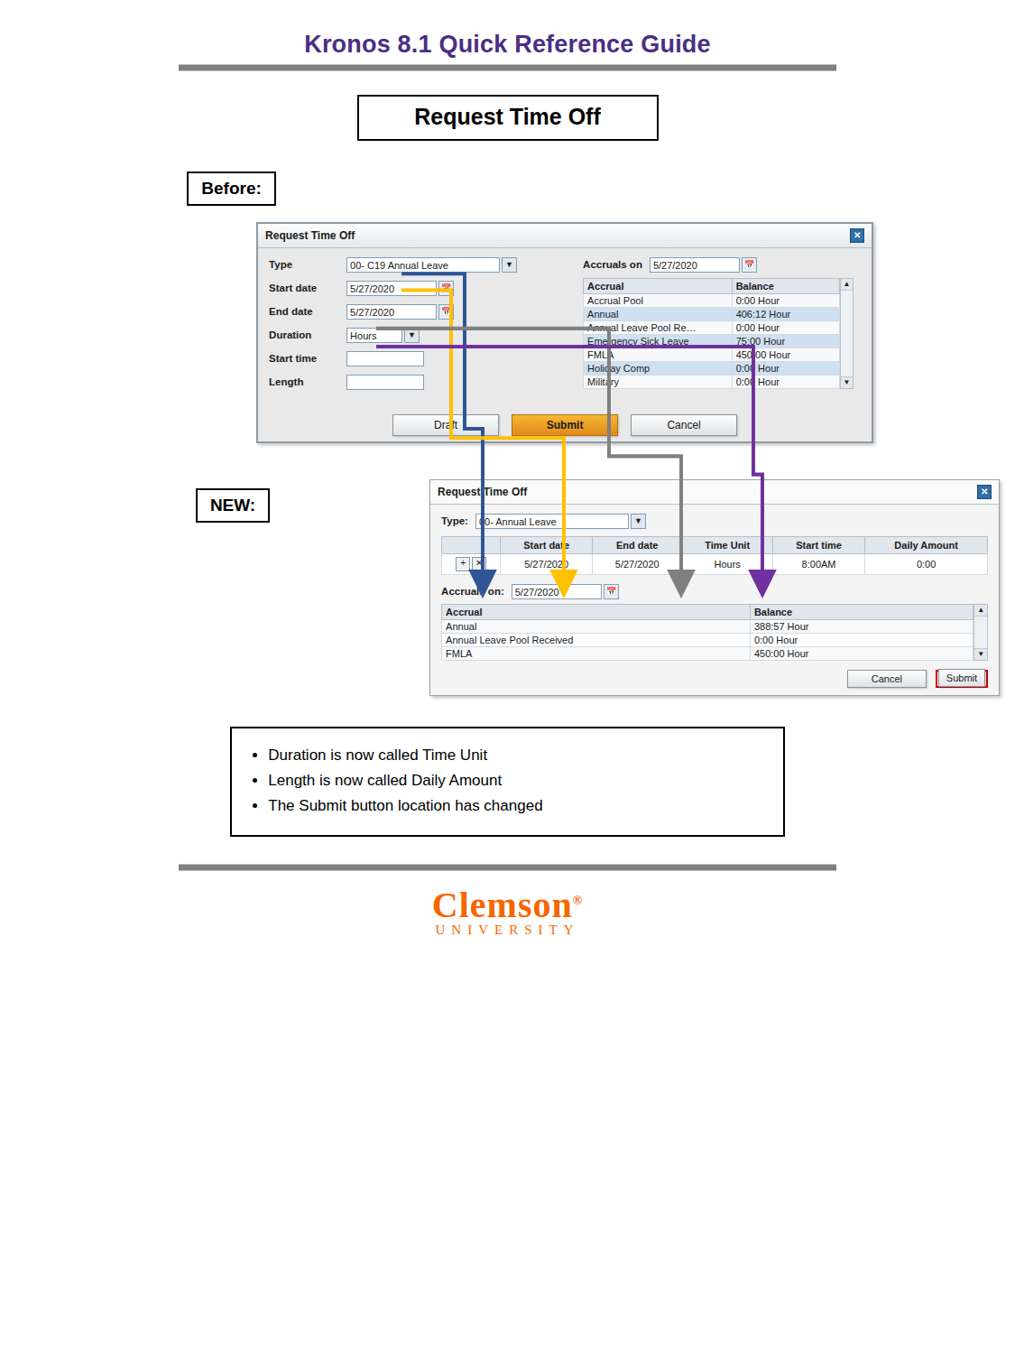Kronos 8.1 Quick Reference Guide
Request Time Off
Before:
Request Time Off ✕
Type 00- C19 Annual Leave▼
Start date 5/27/2020📅
End date 5/27/2020📅
Duration Hours▼
Start time
Length
Accruals on 5/27/2020📅
| Accrual | Balance |
| --- | --- |
| Accrual Pool | 0:00 Hour |
| Annual | 406:12 Hour |
| Annual Leave Pool Re… | 0:00 Hour |
| Emergency Sick Leave | 75:00 Hour |
| FMLA | 450:00 Hour |
| Holiday Comp | 0:00 Hour |
| Military | 0:00 Hour |
▲
▼
Draft
Submit
Cancel
NEW:
Request Time Off ✕
Type: 00- Annual Leave▼
| | Start date | End date | Time Unit | Start time | Daily Amount |
| --- | --- | --- | --- | --- | --- |
| + ✕ | 5/27/2020 | 5/27/2020 | Hours | 8:00AM | 0:00 |
Accruals on: 5/27/2020📅
| Accrual | Balance |
| --- | --- |
| Annual | 388:57 Hour |
| Annual Leave Pool Received | 0:00 Hour |
| FMLA | 450:00 Hour |
▲
▼
Cancel
Submit
Duration is now called Time Unit
Length is now called Daily Amount
The Submit button location has changed
Clemson®
UNIVERSITY